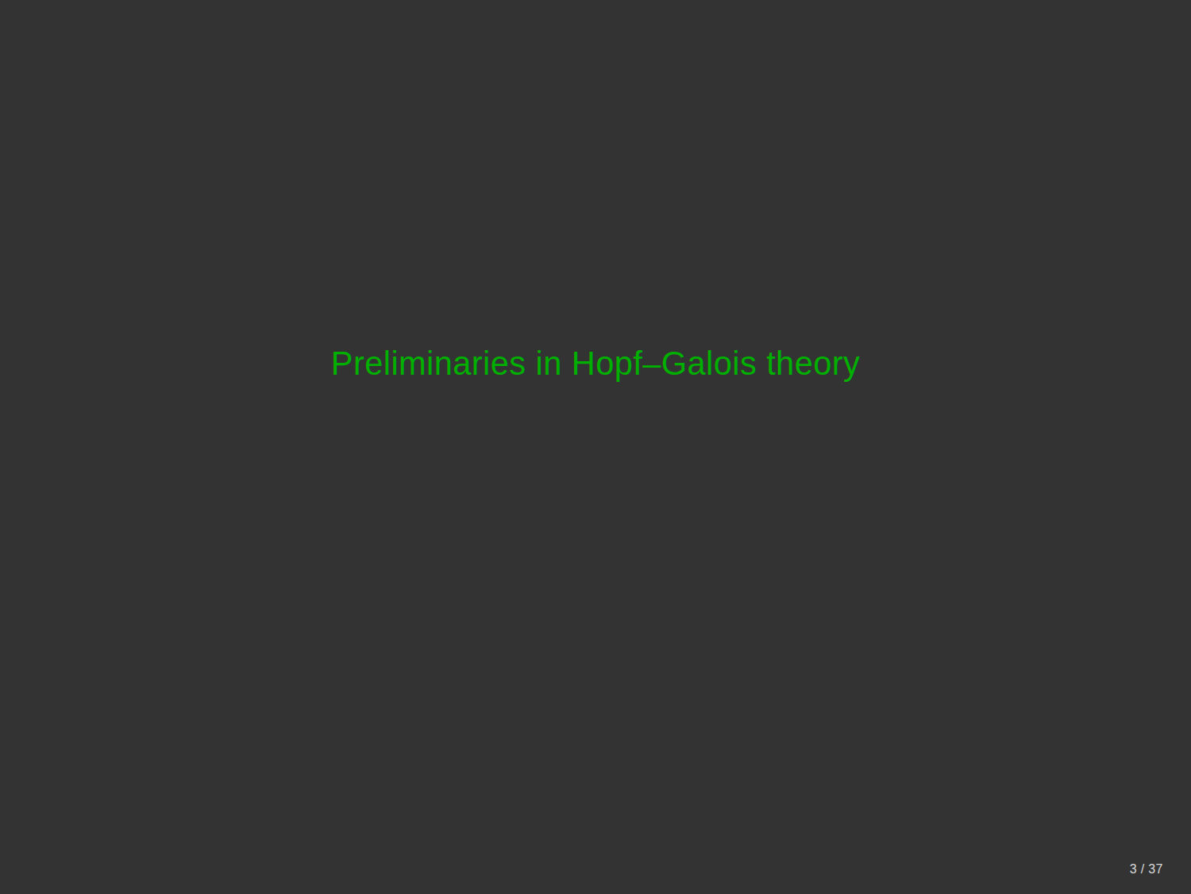Preliminaries in Hopf–Galois theory
3 / 37